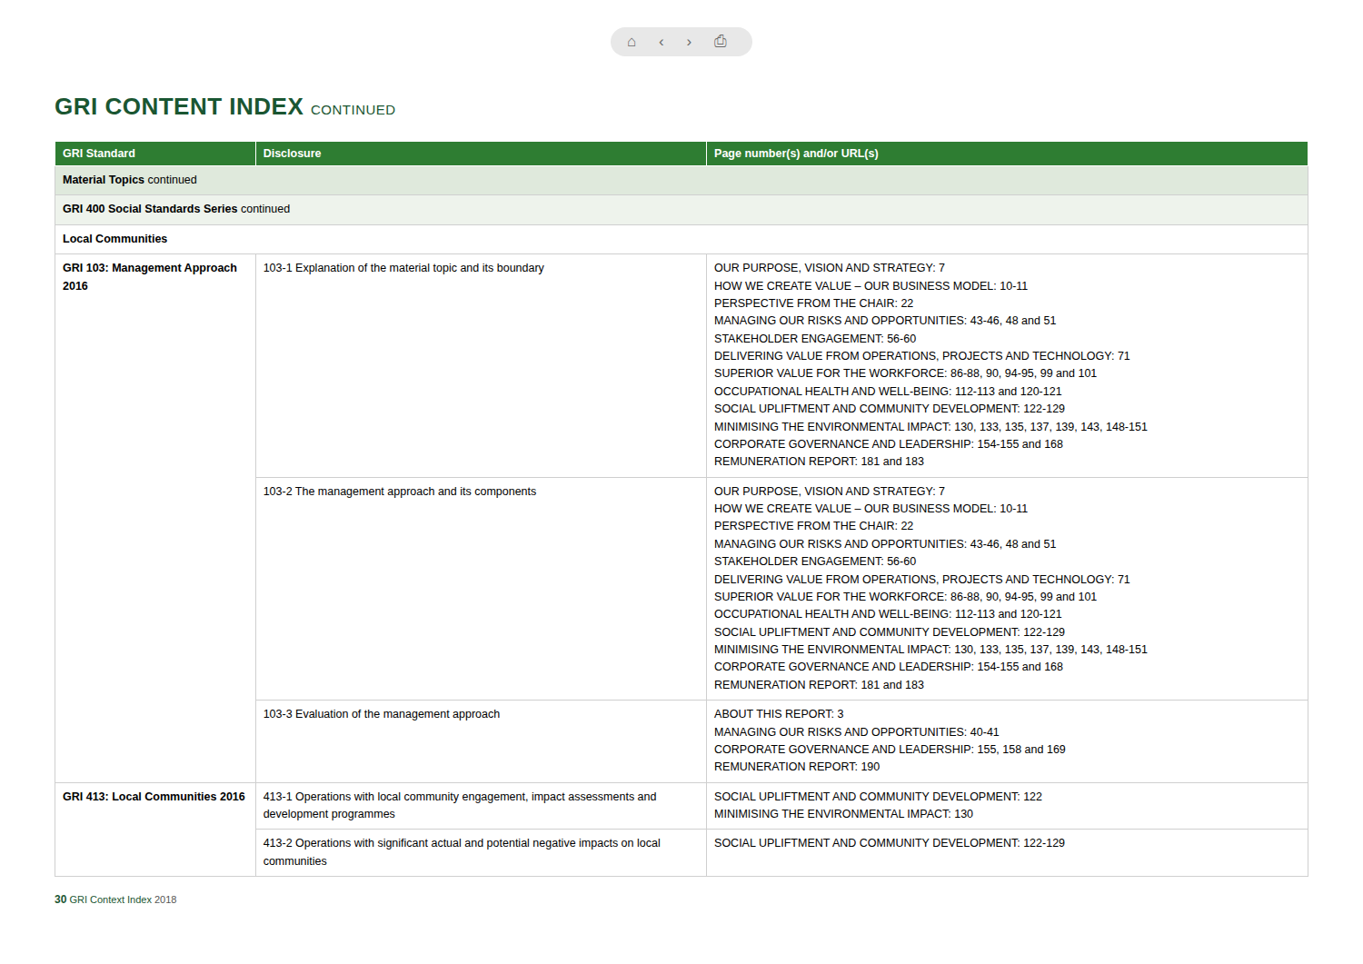⌂ ‹ › ⎙
GRI CONTENT INDEX CONTINUED
| GRI Standard | Disclosure | Page number(s) and/or URL(s) |
| --- | --- | --- |
| Material Topics continued |
| GRI 400 Social Standards Series continued |
| Local Communities |
| GRI 103: Management Approach 2016 | 103-1 Explanation of the material topic and its boundary | OUR PURPOSE, VISION AND STRATEGY: 7 HOW WE CREATE VALUE – OUR BUSINESS MODEL: 10-11 PERSPECTIVE FROM THE CHAIR: 22 MANAGING OUR RISKS AND OPPORTUNITIES: 43-46, 48 and 51 STAKEHOLDER ENGAGEMENT: 56-60 DELIVERING VALUE FROM OPERATIONS, PROJECTS AND TECHNOLOGY: 71 SUPERIOR VALUE FOR THE WORKFORCE: 86-88, 90, 94-95, 99 and 101 OCCUPATIONAL HEALTH AND WELL-BEING: 112-113 and 120-121 SOCIAL UPLIFTMENT AND COMMUNITY DEVELOPMENT: 122-129 MINIMISING THE ENVIRONMENTAL IMPACT: 130, 133, 135, 137, 139, 143, 148-151 CORPORATE GOVERNANCE AND LEADERSHIP: 154-155 and 168 REMUNERATION REPORT: 181 and 183 |
| 103-2 The management approach and its components | OUR PURPOSE, VISION AND STRATEGY: 7 HOW WE CREATE VALUE – OUR BUSINESS MODEL: 10-11 PERSPECTIVE FROM THE CHAIR: 22 MANAGING OUR RISKS AND OPPORTUNITIES: 43-46, 48 and 51 STAKEHOLDER ENGAGEMENT: 56-60 DELIVERING VALUE FROM OPERATIONS, PROJECTS AND TECHNOLOGY: 71 SUPERIOR VALUE FOR THE WORKFORCE: 86-88, 90, 94-95, 99 and 101 OCCUPATIONAL HEALTH AND WELL-BEING: 112-113 and 120-121 SOCIAL UPLIFTMENT AND COMMUNITY DEVELOPMENT: 122-129 MINIMISING THE ENVIRONMENTAL IMPACT: 130, 133, 135, 137, 139, 143, 148-151 CORPORATE GOVERNANCE AND LEADERSHIP: 154-155 and 168 REMUNERATION REPORT: 181 and 183 |
| 103-3 Evaluation of the management approach | ABOUT THIS REPORT: 3 MANAGING OUR RISKS AND OPPORTUNITIES: 40-41 CORPORATE GOVERNANCE AND LEADERSHIP: 155, 158 and 169 REMUNERATION REPORT: 190 |
| GRI 413: Local Communities 2016 | 413-1 Operations with local community engagement, impact assessments and development programmes | SOCIAL UPLIFTMENT AND COMMUNITY DEVELOPMENT: 122 MINIMISING THE ENVIRONMENTAL IMPACT: 130 |
| 413-2 Operations with significant actual and potential negative impacts on local communities | SOCIAL UPLIFTMENT AND COMMUNITY DEVELOPMENT: 122-129 |
30 GRI Context Index 2018